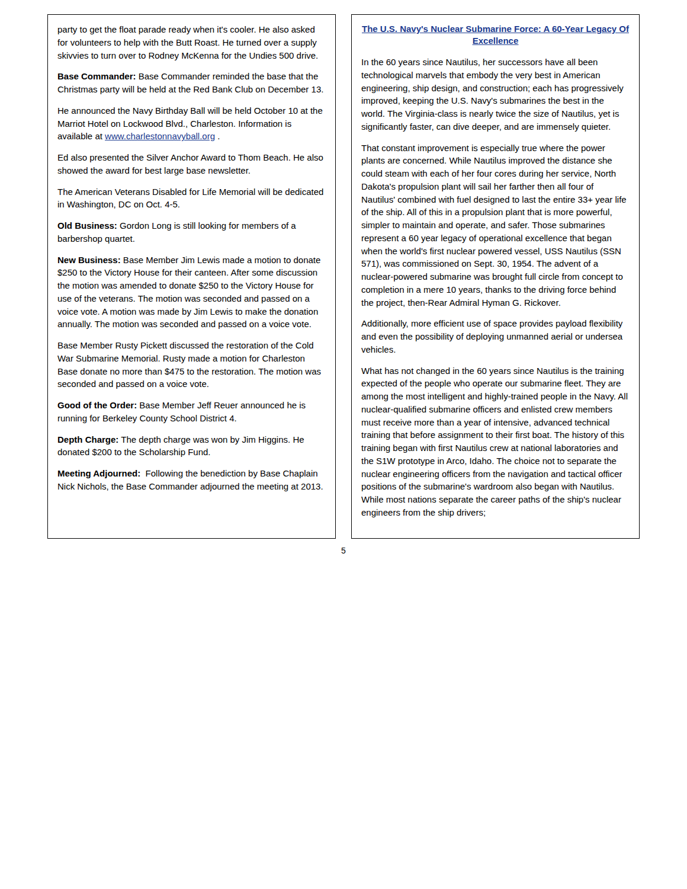party to get the float parade ready when it's cooler. He also asked for volunteers to help with the Butt Roast. He turned over a supply skivvies to turn over to Rodney McKenna for the Undies 500 drive.
Base Commander: Base Commander reminded the base that the Christmas party will be held at the Red Bank Club on December 13.
He announced the Navy Birthday Ball will be held October 10 at the Marriot Hotel on Lockwood Blvd., Charleston. Information is available at www.charlestonnavyball.org .
Ed also presented the Silver Anchor Award to Thom Beach. He also showed the award for best large base newsletter.
The American Veterans Disabled for Life Memorial will be dedicated in Washington, DC on Oct. 4-5.
Old Business: Gordon Long is still looking for members of a barbershop quartet.
New Business: Base Member Jim Lewis made a motion to donate $250 to the Victory House for their canteen. After some discussion the motion was amended to donate $250 to the Victory House for use of the veterans. The motion was seconded and passed on a voice vote. A motion was made by Jim Lewis to make the donation annually. The motion was seconded and passed on a voice vote.
Base Member Rusty Pickett discussed the restoration of the Cold War Submarine Memorial. Rusty made a motion for Charleston Base donate no more than $475 to the restoration. The motion was seconded and passed on a voice vote.
Good of the Order: Base Member Jeff Reuer announced he is running for Berkeley County School District 4.
Depth Charge: The depth charge was won by Jim Higgins. He donated $200 to the Scholarship Fund.
Meeting Adjourned: Following the benediction by Base Chaplain Nick Nichols, the Base Commander adjourned the meeting at 2013.
The U.S. Navy's Nuclear Submarine Force: A 60-Year Legacy Of Excellence
In the 60 years since Nautilus, her successors have all been technological marvels that embody the very best in American engineering, ship design, and construction; each has progressively improved, keeping the U.S. Navy's submarines the best in the world. The Virginia-class is nearly twice the size of Nautilus, yet is significantly faster, can dive deeper, and are immensely quieter.
That constant improvement is especially true where the power plants are concerned. While Nautilus improved the distance she could steam with each of her four cores during her service, North Dakota's propulsion plant will sail her farther then all four of Nautilus' combined with fuel designed to last the entire 33+ year life of the ship. All of this in a propulsion plant that is more powerful, simpler to maintain and operate, and safer. Those submarines represent a 60 year legacy of operational excellence that began when the world's first nuclear powered vessel, USS Nautilus (SSN 571), was commissioned on Sept. 30, 1954. The advent of a nuclear-powered submarine was brought full circle from concept to completion in a mere 10 years, thanks to the driving force behind the project, then-Rear Admiral Hyman G. Rickover.
Additionally, more efficient use of space provides payload flexibility and even the possibility of deploying unmanned aerial or undersea vehicles.
What has not changed in the 60 years since Nautilus is the training expected of the people who operate our submarine fleet. They are among the most intelligent and highly-trained people in the Navy. All nuclear-qualified submarine officers and enlisted crew members must receive more than a year of intensive, advanced technical training that before assignment to their first boat. The history of this training began with first Nautilus crew at national laboratories and the S1W prototype in Arco, Idaho. The choice not to separate the nuclear engineering officers from the navigation and tactical officer positions of the submarine's wardroom also began with Nautilus. While most nations separate the career paths of the ship's nuclear engineers from the ship drivers;
5